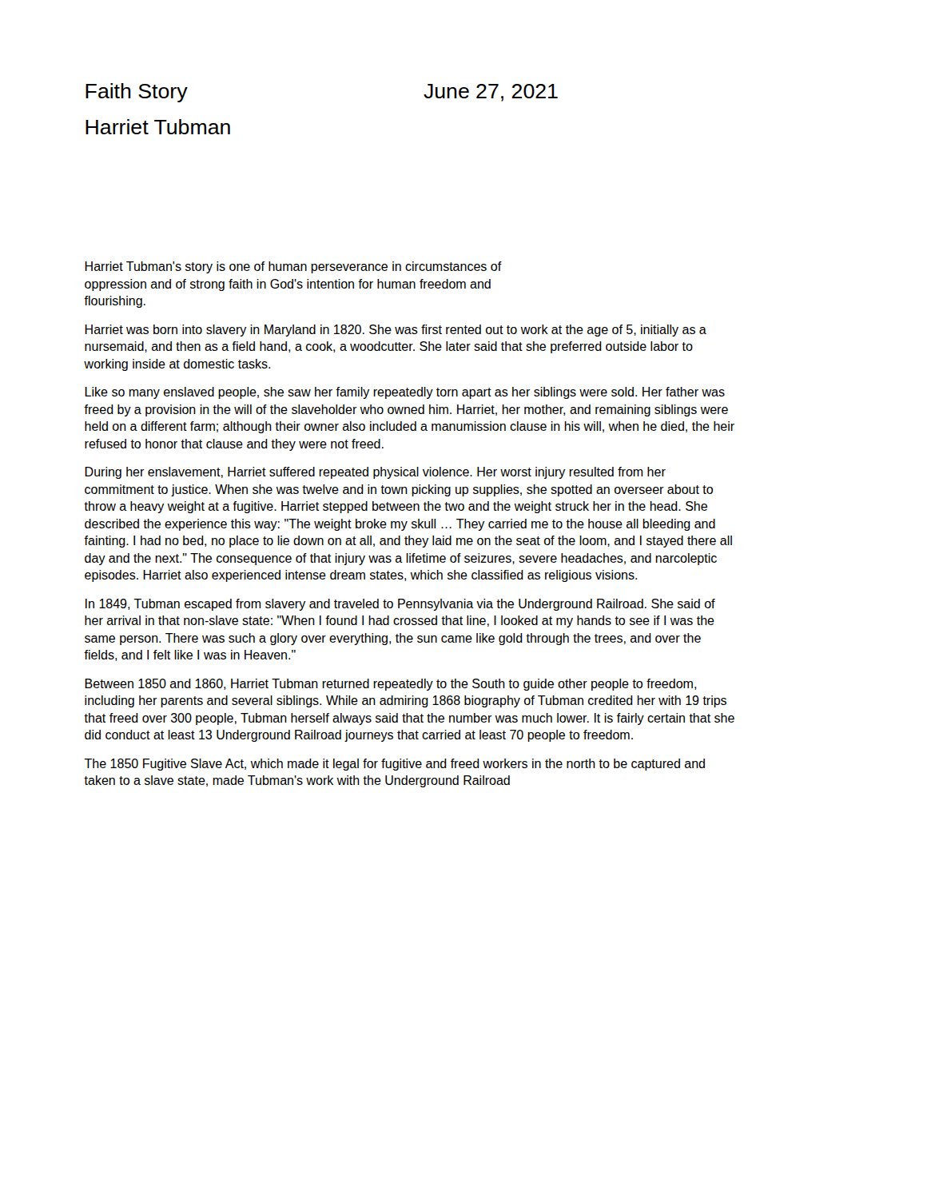Faith Story
Harriet Tubman
June 27, 2021
Harriet Tubman's story is one of human perseverance in circumstances of oppression and of strong faith in God's intention for human freedom and flourishing.
Harriet was born into slavery in Maryland in 1820. She was first rented out to work at the age of 5, initially as a nursemaid, and then as a field hand, a cook, a woodcutter. She later said that she preferred outside labor to working inside at domestic tasks.
Like so many enslaved people, she saw her family repeatedly torn apart as her siblings were sold. Her father was freed by a provision in the will of the slaveholder who owned him. Harriet, her mother, and remaining siblings were held on a different farm; although their owner also included a manumission clause in his will, when he died, the heir refused to honor that clause and they were not freed.
During her enslavement, Harriet suffered repeated physical violence. Her worst injury resulted from her commitment to justice. When she was twelve and in town picking up supplies, she spotted an overseer about to throw a heavy weight at a fugitive. Harriet stepped between the two and the weight struck her in the head. She described the experience this way: "The weight broke my skull … They carried me to the house all bleeding and fainting. I had no bed, no place to lie down on at all, and they laid me on the seat of the loom, and I stayed there all day and the next." The consequence of that injury was a lifetime of seizures, severe headaches, and narcoleptic episodes. Harriet also experienced intense dream states, which she classified as religious visions.
In 1849, Tubman escaped from slavery and traveled to Pennsylvania via the Underground Railroad. She said of her arrival in that non-slave state: "When I found I had crossed that line, I looked at my hands to see if I was the same person. There was such a glory over everything, the sun came like gold through the trees, and over the fields, and I felt like I was in Heaven."
Between 1850 and 1860, Harriet Tubman returned repeatedly to the South to guide other people to freedom, including her parents and several siblings. While an admiring 1868 biography of Tubman credited her with 19 trips that freed over 300 people, Tubman herself always said that the number was much lower. It is fairly certain that she did conduct at least 13 Underground Railroad journeys that carried at least 70 people to freedom.
The 1850 Fugitive Slave Act, which made it legal for fugitive and freed workers in the north to be captured and taken to a slave state, made Tubman's work with the Underground Railroad